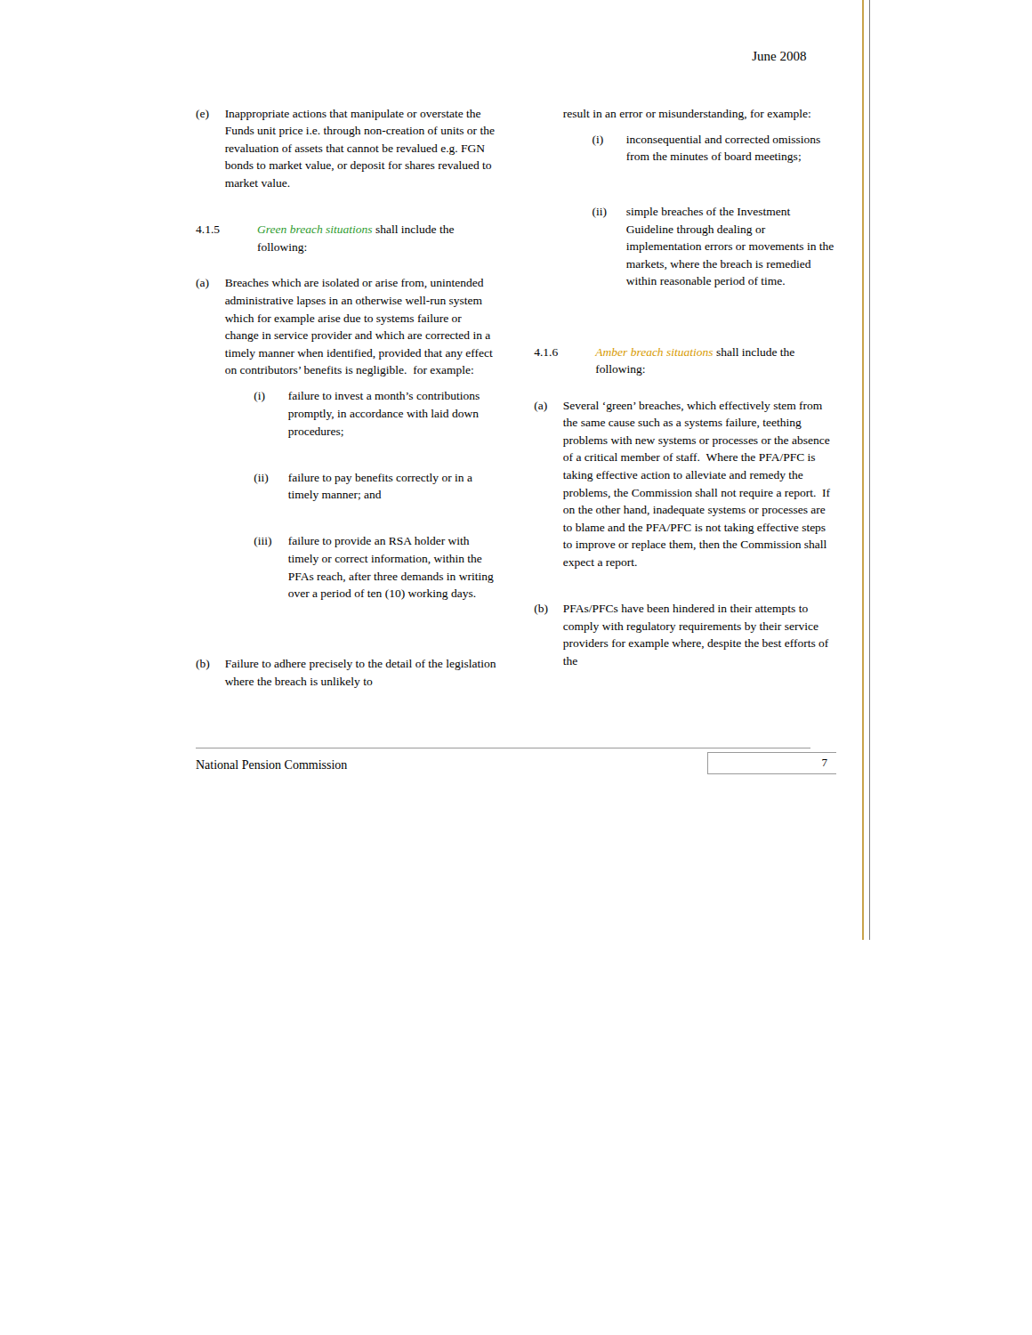June 2008
(e)
Inappropriate actions that manipulate or overstate the Funds unit price i.e. through non-creation of units or the revaluation of assets that cannot be revalued e.g. FGN bonds to market value, or deposit for shares revalued to market value.
4.1.5
Green breach situations shall include the following:
(a)
Breaches which are isolated or arise from, unintended administrative lapses in an otherwise well-run system which for example arise due to systems failure or change in service provider and which are corrected in a timely manner when identified, provided that any effect on contributors’ benefits is negligible. for example:
(i)
failure to invest a month’s contributions promptly, in accordance with laid down procedures;
(ii)
failure to pay benefits correctly or in a timely manner; and
(iii)
failure to provide an RSA holder with timely or correct information, within the PFAs reach, after three demands in writing over a period of ten (10) working days.
(b)
Failure to adhere precisely to the detail of the legislation where the breach is unlikely to
result in an error or misunderstanding, for example:
(i)
inconsequential and corrected omissions from the minutes of board meetings;
(ii)
simple breaches of the Investment Guideline through dealing or implementation errors or movements in the markets, where the breach is remedied within reasonable period of time.
4.1.6
Amber breach situations shall include the following:
(a)
Several ‘green’ breaches, which effectively stem from the same cause such as a systems failure, teething problems with new systems or processes or the absence of a critical member of staff. Where the PFA/PFC is taking effective action to alleviate and remedy the problems, the Commission shall not require a report. If on the other hand, inadequate systems or processes are to blame and the PFA/PFC is not taking effective steps to improve or replace them, then the Commission shall expect a report.
(b)
PFAs/PFCs have been hindered in their attempts to comply with regulatory requirements by their service providers for example where, despite the best efforts of the
National Pension Commission
7